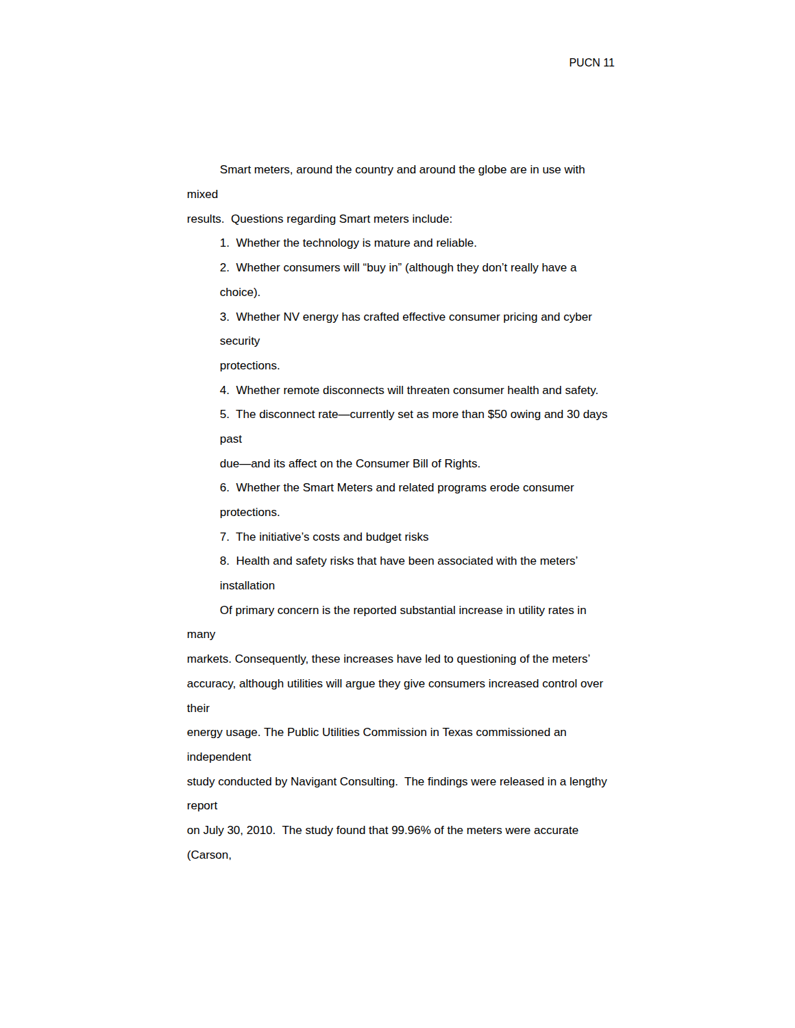PUCN 11
Smart meters, around the country and around the globe are in use with mixed
results. Questions regarding Smart meters include:
1. Whether the technology is mature and reliable.
2. Whether consumers will “buy in” (although they don’t really have a choice).
3. Whether NV energy has crafted effective consumer pricing and cyber security
protections.
4. Whether remote disconnects will threaten consumer health and safety.
5. The disconnect rate—currently set as more than $50 owing and 30 days past
due—and its affect on the Consumer Bill of Rights.
6. Whether the Smart Meters and related programs erode consumer protections.
7. The initiative’s costs and budget risks
8. Health and safety risks that have been associated with the meters’ installation
Of primary concern is the reported substantial increase in utility rates in many
markets. Consequently, these increases have led to questioning of the meters’
accuracy, although utilities will argue they give consumers increased control over their
energy usage. The Public Utilities Commission in Texas commissioned an independent
study conducted by Navigant Consulting. The findings were released in a lengthy report
on July 30, 2010. The study found that 99.96% of the meters were accurate (Carson,